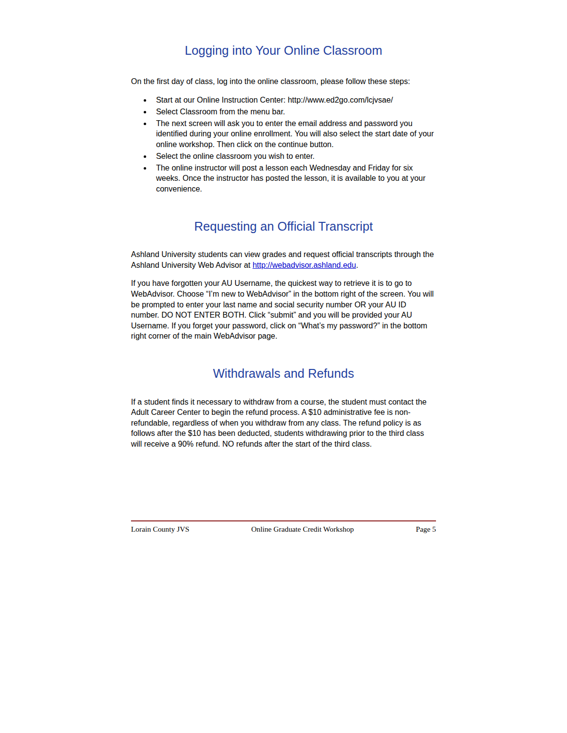Logging into Your Online Classroom
On the first day of class, log into the online classroom, please follow these steps:
Start at our Online Instruction Center: http://www.ed2go.com/lcjvsae/
Select Classroom from the menu bar.
The next screen will ask you to enter the email address and password you identified during your online enrollment. You will also select the start date of your online workshop. Then click on the continue button.
Select the online classroom you wish to enter.
The online instructor will post a lesson each Wednesday and Friday for six weeks. Once the instructor has posted the lesson, it is available to you at your convenience.
Requesting an Official Transcript
Ashland University students can view grades and request official transcripts through the Ashland University Web Advisor at http://webadvisor.ashland.edu.
If you have forgotten your AU Username, the quickest way to retrieve it is to go to WebAdvisor. Choose “I’m new to WebAdvisor” in the bottom right of the screen. You will be prompted to enter your last name and social security number OR your AU ID number. DO NOT ENTER BOTH. Click “submit” and you will be provided your AU Username. If you forget your password, click on “What’s my password?” in the bottom right corner of the main WebAdvisor page.
Withdrawals and Refunds
If a student finds it necessary to withdraw from a course, the student must contact the Adult Career Center to begin the refund process. A $10 administrative fee is non-refundable, regardless of when you withdraw from any class. The refund policy is as follows after the $10 has been deducted, students withdrawing prior to the third class will receive a 90% refund. NO refunds after the start of the third class.
Lorain County JVS Online Graduate Credit Workshop Page 5